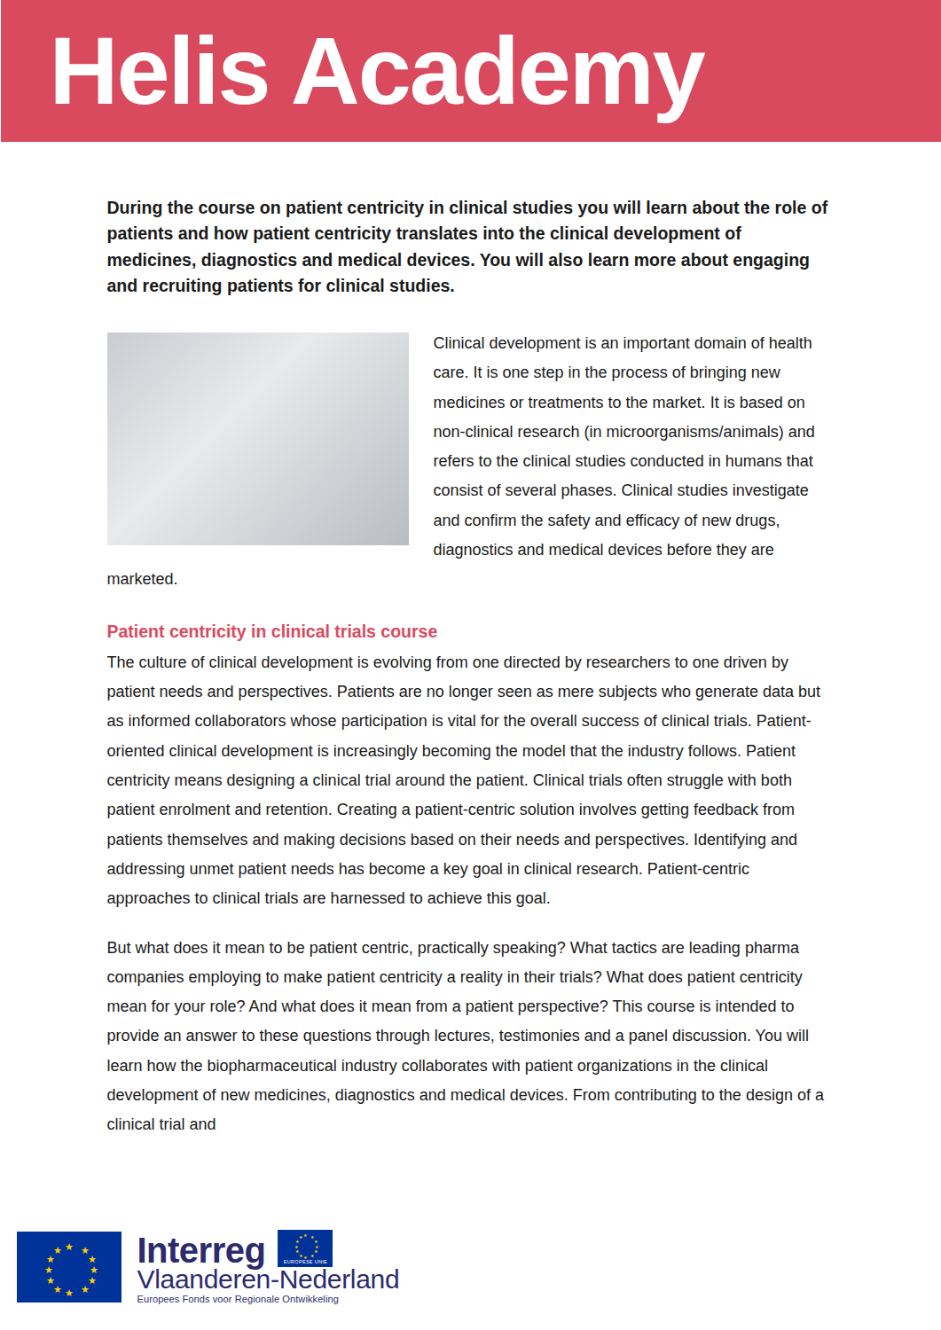Helis Academy
During the course on patient centricity in clinical studies you will learn about the role of patients and how patient centricity translates into the clinical development of medicines, diagnostics and medical devices. You will also learn more about engaging and recruiting patients for clinical studies.
Clinical development is an important domain of health care. It is one step in the process of bringing new medicines or treatments to the market. It is based on non-clinical research (in microorganisms/animals) and refers to the clinical studies conducted in humans that consist of several phases. Clinical studies investigate and confirm the safety and efficacy of new drugs, diagnostics and medical devices before they are marketed.
Patient centricity in clinical trials course
The culture of clinical development is evolving from one directed by researchers to one driven by patient needs and perspectives. Patients are no longer seen as mere subjects who generate data but as informed collaborators whose participation is vital for the overall success of clinical trials. Patient-oriented clinical development is increasingly becoming the model that the industry follows. Patient centricity means designing a clinical trial around the patient. Clinical trials often struggle with both patient enrolment and retention. Creating a patient-centric solution involves getting feedback from patients themselves and making decisions based on their needs and perspectives. Identifying and addressing unmet patient needs has become a key goal in clinical research. Patient-centric approaches to clinical trials are harnessed to achieve this goal.
But what does it mean to be patient centric, practically speaking? What tactics are leading pharma companies employing to make patient centricity a reality in their trials? What does patient centricity mean for your role? And what does it mean from a patient perspective? This course is intended to provide an answer to these questions through lectures, testimonies and a panel discussion. You will learn how the biopharmaceutical industry collaborates with patient organizations in the clinical development of new medicines, diagnostics and medical devices. From contributing to the design of a clinical trial and
★ ★ ★ ★ ★ ★ ★ ★ ★ ★ ★ ★
Interreg
★ ★ ★ ★ ★ ★ ★ ★ ★ ★ ★ ★
EUROPESE UNIE
Vlaanderen-Nederland
Europees Fonds voor Regionale Ontwikkeling